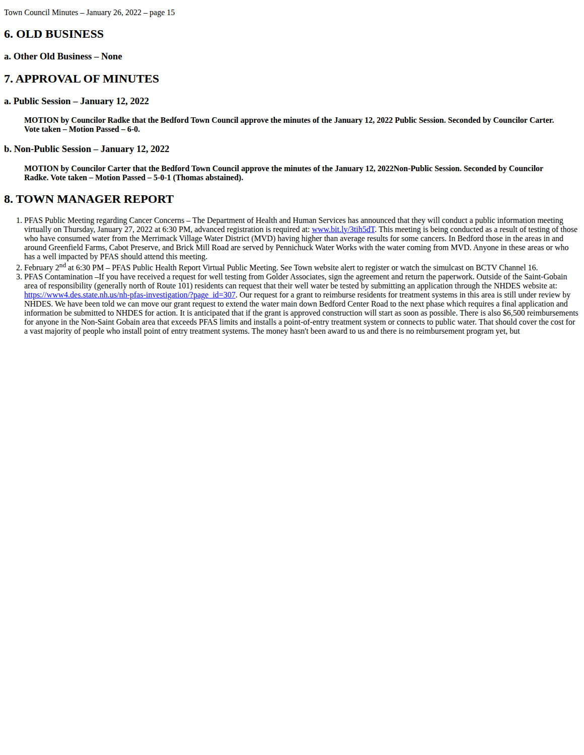Town Council Minutes – January 26, 2022 – page 15
6. OLD BUSINESS
a. Other Old Business – None
7. APPROVAL OF MINUTES
a. Public Session – January 12, 2022
MOTION by Councilor Radke that the Bedford Town Council approve the minutes of the January 12, 2022 Public Session. Seconded by Councilor Carter. Vote taken – Motion Passed – 6-0.
b. Non-Public Session – January 12, 2022
MOTION by Councilor Carter that the Bedford Town Council approve the minutes of the January 12, 2022Non-Public Session. Seconded by Councilor Radke. Vote taken – Motion Passed – 5-0-1 (Thomas abstained).
8. TOWN MANAGER REPORT
PFAS Public Meeting regarding Cancer Concerns – The Department of Health and Human Services has announced that they will conduct a public information meeting virtually on Thursday, January 27, 2022 at 6:30 PM, advanced registration is required at: www.bit.ly/3tih5dT. This meeting is being conducted as a result of testing of those who have consumed water from the Merrimack Village Water District (MVD) having higher than average results for some cancers. In Bedford those in the areas in and around Greenfield Farms, Cabot Preserve, and Brick Mill Road are served by Pennichuck Water Works with the water coming from MVD. Anyone in these areas or who has a well impacted by PFAS should attend this meeting.
February 2nd at 6:30 PM – PFAS Public Health Report Virtual Public Meeting. See Town website alert to register or watch the simulcast on BCTV Channel 16.
PFAS Contamination –If you have received a request for well testing from Golder Associates, sign the agreement and return the paperwork. Outside of the Saint-Gobain area of responsibility (generally north of Route 101) residents can request that their well water be tested by submitting an application through the NHDES website at: https://www4.des.state.nh.us/nh-pfas-investigation/?page_id=307. Our request for a grant to reimburse residents for treatment systems in this area is still under review by NHDES. We have been told we can move our grant request to extend the water main down Bedford Center Road to the next phase which requires a final application and information be submitted to NHDES for action. It is anticipated that if the grant is approved construction will start as soon as possible. There is also $6,500 reimbursements for anyone in the Non-Saint Gobain area that exceeds PFAS limits and installs a point-of-entry treatment system or connects to public water. That should cover the cost for a vast majority of people who install point of entry treatment systems. The money hasn't been award to us and there is no reimbursement program yet, but